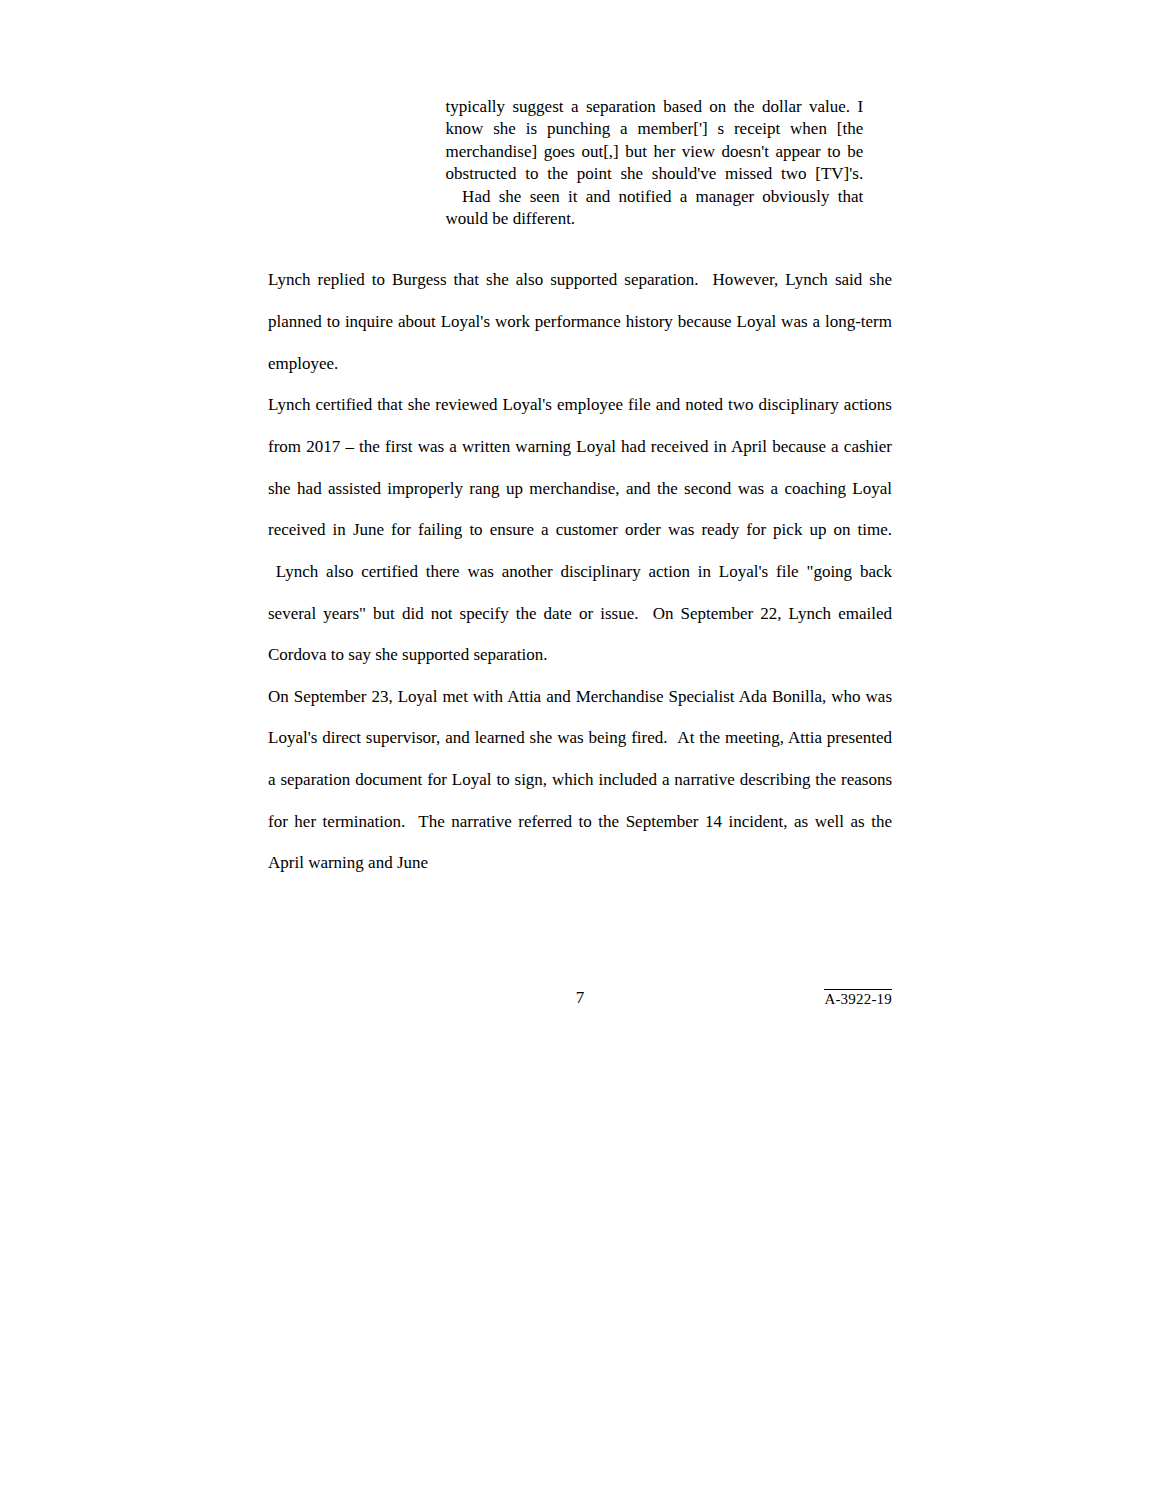typically suggest a separation based on the dollar value. I know she is punching a member['] s receipt when [the merchandise] goes out[,] but her view doesn't appear to be obstructed to the point she should've missed two [TV]'s. Had she seen it and notified a manager obviously that would be different.
Lynch replied to Burgess that she also supported separation. However, Lynch said she planned to inquire about Loyal's work performance history because Loyal was a long-term employee.
Lynch certified that she reviewed Loyal's employee file and noted two disciplinary actions from 2017 – the first was a written warning Loyal had received in April because a cashier she had assisted improperly rang up merchandise, and the second was a coaching Loyal received in June for failing to ensure a customer order was ready for pick up on time. Lynch also certified there was another disciplinary action in Loyal's file "going back several years" but did not specify the date or issue. On September 22, Lynch emailed Cordova to say she supported separation.
On September 23, Loyal met with Attia and Merchandise Specialist Ada Bonilla, who was Loyal's direct supervisor, and learned she was being fired. At the meeting, Attia presented a separation document for Loyal to sign, which included a narrative describing the reasons for her termination. The narrative referred to the September 14 incident, as well as the April warning and June
7 A-3922-19